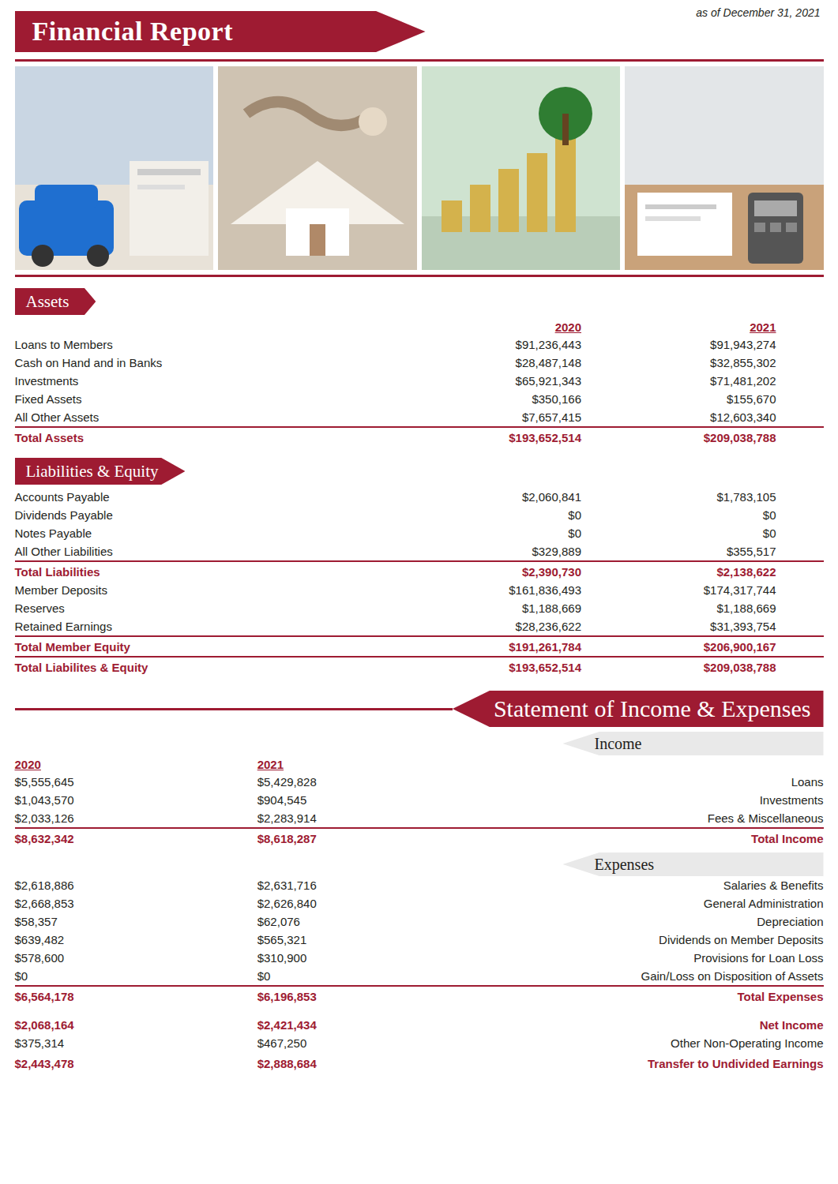Financial Report
as of December 31, 2021
Assets
| | 2020 | 2021 |
| Loans to Members | $91,236,443 | $91,943,274 |
| Cash on Hand and in Banks | $28,487,148 | $32,855,302 |
| Investments | $65,921,343 | $71,481,202 |
| Fixed Assets | $350,166 | $155,670 |
| All Other Assets | $7,657,415 | $12,603,340 |
| Total Assets | $193,652,514 | $209,038,788 |
Liabilities & Equity
| Accounts Payable | $2,060,841 | $1,783,105 |
| Dividends Payable | $0 | $0 |
| Notes Payable | $0 | $0 |
| All Other Liabilities | $329,889 | $355,517 |
| Total Liabilities | $2,390,730 | $2,138,622 |
| Member Deposits | $161,836,493 | $174,317,744 |
| Reserves | $1,188,669 | $1,188,669 |
| Retained Earnings | $28,236,622 | $31,393,754 |
| Total Member Equity | $191,261,784 | $206,900,167 |
| Total Liabilites & Equity | $193,652,514 | $209,038,788 |
Statement of Income & Expenses
Income
| 2020 | 2021 | |
| $5,555,645 | $5,429,828 | Loans |
| $1,043,570 | $904,545 | Investments |
| $2,033,126 | $2,283,914 | Fees & Miscellaneous |
| $8,632,342 | $8,618,287 | Total Income |
Expenses
| $2,618,886 | $2,631,716 | Salaries & Benefits |
| $2,668,853 | $2,626,840 | General Administration |
| $58,357 | $62,076 | Depreciation |
| $639,482 | $565,321 | Dividends on Member Deposits |
| $578,600 | $310,900 | Provisions for Loan Loss |
| $0 | $0 | Gain/Loss on Disposition of Assets |
| $6,564,178 | $6,196,853 | Total Expenses |
| $2,068,164 | $2,421,434 | Net Income |
| $375,314 | $467,250 | Other Non-Operating Income |
| $2,443,478 | $2,888,684 | Transfer to Undivided Earnings |